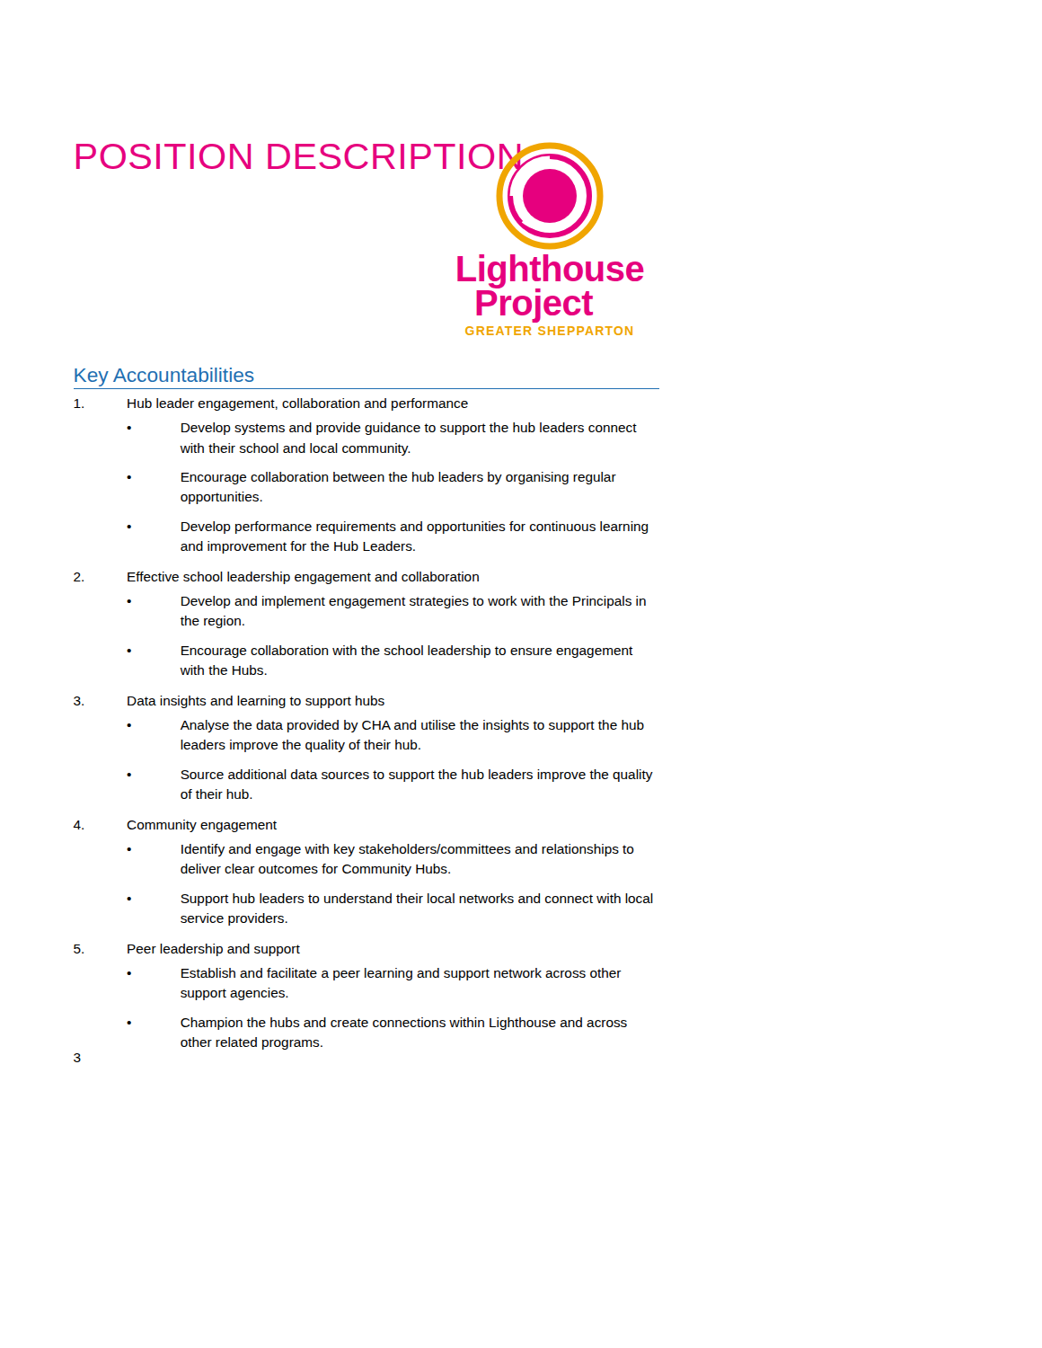Lighthouse
Project
GREATER SHEPPARTON
POSITION DESCRIPTION
Key Accountabilities
1.
Hub leader engagement, collaboration and performance
•Develop systems and provide guidance to support the hub leaders connect with their school and local community.
•Encourage collaboration between the hub leaders by organising regular opportunities.
•Develop performance requirements and opportunities for continuous learning and improvement for the Hub Leaders.
2.
Effective school leadership engagement and collaboration
•Develop and implement engagement strategies to work with the Principals in the region.
•Encourage collaboration with the school leadership to ensure engagement with the Hubs.
3.
Data insights and learning to support hubs
•Analyse the data provided by CHA and utilise the insights to support the hub leaders improve the quality of their hub.
•Source additional data sources to support the hub leaders improve the quality of their hub.
4.
Community engagement
•Identify and engage with key stakeholders/committees and relationships to deliver clear outcomes for Community Hubs.
•Support hub leaders to understand their local networks and connect with local service providers.
5.
Peer leadership and support
•Establish and facilitate a peer learning and support network across other support agencies.
•Champion the hubs and create connections within Lighthouse and across other related programs.
3